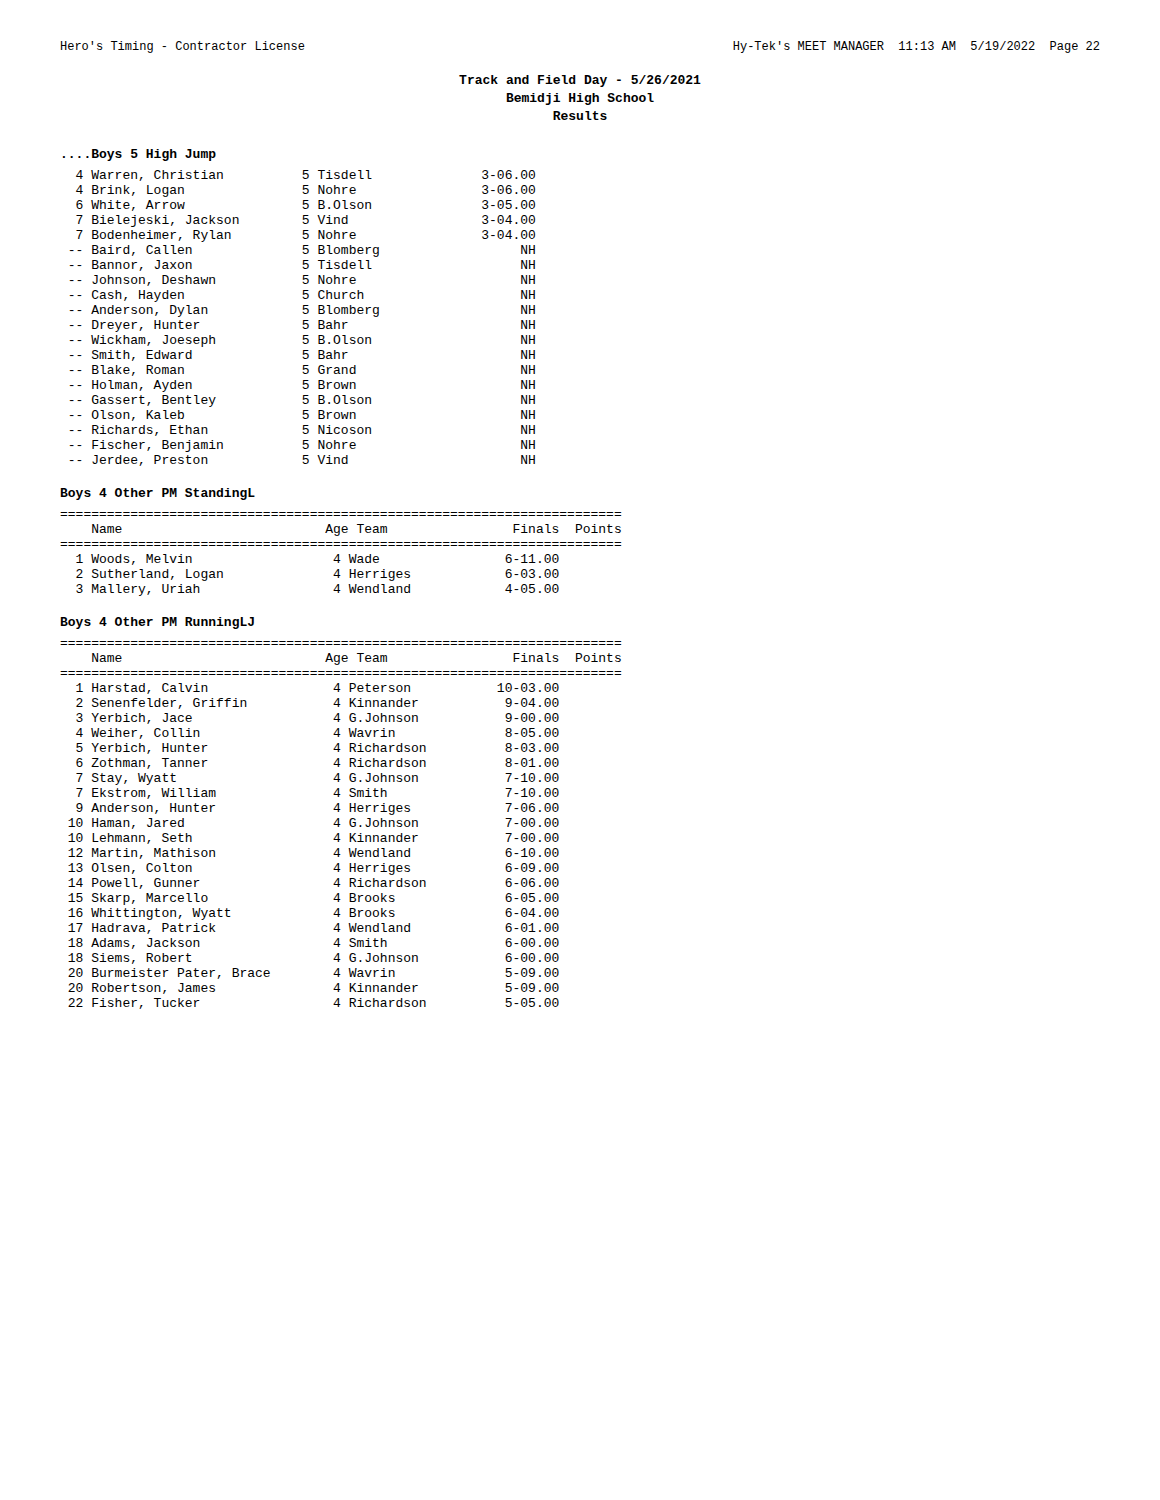Hero's Timing - Contractor License Hy-Tek's MEET MANAGER 11:13 AM 5/19/2022 Page 22
Track and Field Day - 5/26/2021
Bemidji High School
Results
....Boys 5 High Jump
  4 Warren, Christian          5 Tisdell              3-06.00
  4 Brink, Logan               5 Nohre                3-06.00
  6 White, Arrow               5 B.Olson              3-05.00
  7 Bielejeski, Jackson        5 Vind                 3-04.00
  7 Bodenheimer, Rylan         5 Nohre                3-04.00
 -- Baird, Callen              5 Blomberg                  NH
 -- Bannor, Jaxon              5 Tisdell                   NH
 -- Johnson, Deshawn           5 Nohre                     NH
 -- Cash, Hayden               5 Church                    NH
 -- Anderson, Dylan            5 Blomberg                  NH
 -- Dreyer, Hunter             5 Bahr                      NH
 -- Wickham, Joeseph           5 B.Olson                   NH
 -- Smith, Edward              5 Bahr                      NH
 -- Blake, Roman               5 Grand                     NH
 -- Holman, Ayden              5 Brown                     NH
 -- Gassert, Bentley           5 B.Olson                   NH
 -- Olson, Kaleb               5 Brown                     NH
 -- Richards, Ethan            5 Nicoson                   NH
 -- Fischer, Benjamin          5 Nohre                     NH
 -- Jerdee, Preston            5 Vind                      NH
Boys 4 Other PM StandingL
========================================================================
    Name                          Age Team                Finals  Points
========================================================================
  1 Woods, Melvin                  4 Wade                6-11.00
  2 Sutherland, Logan              4 Herriges            6-03.00
  3 Mallery, Uriah                 4 Wendland            4-05.00
Boys 4 Other PM RunningLJ
========================================================================
    Name                          Age Team                Finals  Points
========================================================================
  1 Harstad, Calvin                4 Peterson           10-03.00
  2 Senenfelder, Griffin           4 Kinnander           9-04.00
  3 Yerbich, Jace                  4 G.Johnson           9-00.00
  4 Weiher, Collin                 4 Wavrin              8-05.00
  5 Yerbich, Hunter                4 Richardson          8-03.00
  6 Zothman, Tanner                4 Richardson          8-01.00
  7 Stay, Wyatt                    4 G.Johnson           7-10.00
  7 Ekstrom, William               4 Smith               7-10.00
  9 Anderson, Hunter               4 Herriges            7-06.00
 10 Haman, Jared                   4 G.Johnson           7-00.00
 10 Lehmann, Seth                  4 Kinnander           7-00.00
 12 Martin, Mathison               4 Wendland            6-10.00
 13 Olsen, Colton                  4 Herriges            6-09.00
 14 Powell, Gunner                 4 Richardson          6-06.00
 15 Skarp, Marcello                4 Brooks              6-05.00
 16 Whittington, Wyatt             4 Brooks              6-04.00
 17 Hadrava, Patrick               4 Wendland            6-01.00
 18 Adams, Jackson                 4 Smith               6-00.00
 18 Siems, Robert                  4 G.Johnson           6-00.00
 20 Burmeister Pater, Brace        4 Wavrin              5-09.00
 20 Robertson, James               4 Kinnander           5-09.00
 22 Fisher, Tucker                 4 Richardson          5-05.00